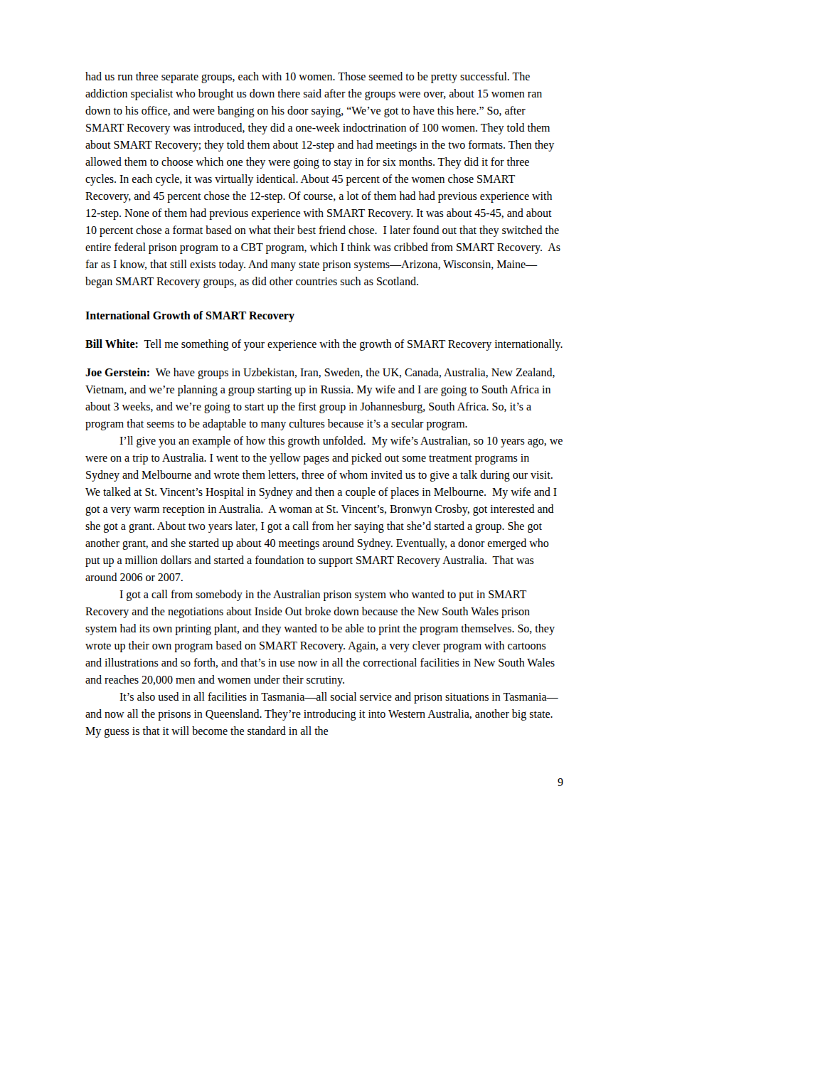had us run three separate groups, each with 10 women. Those seemed to be pretty successful. The addiction specialist who brought us down there said after the groups were over, about 15 women ran down to his office, and were banging on his door saying, “We’ve got to have this here.” So, after SMART Recovery was introduced, they did a one-week indoctrination of 100 women. They told them about SMART Recovery; they told them about 12-step and had meetings in the two formats. Then they allowed them to choose which one they were going to stay in for six months. They did it for three cycles. In each cycle, it was virtually identical. About 45 percent of the women chose SMART Recovery, and 45 percent chose the 12-step. Of course, a lot of them had had previous experience with 12-step. None of them had previous experience with SMART Recovery. It was about 45-45, and about 10 percent chose a format based on what their best friend chose. I later found out that they switched the entire federal prison program to a CBT program, which I think was cribbed from SMART Recovery. As far as I know, that still exists today. And many state prison systems—Arizona, Wisconsin, Maine—began SMART Recovery groups, as did other countries such as Scotland.
International Growth of SMART Recovery
Bill White: Tell me something of your experience with the growth of SMART Recovery internationally.
Joe Gerstein: We have groups in Uzbekistan, Iran, Sweden, the UK, Canada, Australia, New Zealand, Vietnam, and we’re planning a group starting up in Russia. My wife and I are going to South Africa in about 3 weeks, and we’re going to start up the first group in Johannesburg, South Africa. So, it’s a program that seems to be adaptable to many cultures because it’s a secular program.
I’ll give you an example of how this growth unfolded. My wife’s Australian, so 10 years ago, we were on a trip to Australia. I went to the yellow pages and picked out some treatment programs in Sydney and Melbourne and wrote them letters, three of whom invited us to give a talk during our visit. We talked at St. Vincent’s Hospital in Sydney and then a couple of places in Melbourne. My wife and I got a very warm reception in Australia. A woman at St. Vincent’s, Bronwyn Crosby, got interested and she got a grant. About two years later, I got a call from her saying that she’d started a group. She got another grant, and she started up about 40 meetings around Sydney. Eventually, a donor emerged who put up a million dollars and started a foundation to support SMART Recovery Australia. That was around 2006 or 2007.
I got a call from somebody in the Australian prison system who wanted to put in SMART Recovery and the negotiations about Inside Out broke down because the New South Wales prison system had its own printing plant, and they wanted to be able to print the program themselves. So, they wrote up their own program based on SMART Recovery. Again, a very clever program with cartoons and illustrations and so forth, and that’s in use now in all the correctional facilities in New South Wales and reaches 20,000 men and women under their scrutiny.
It’s also used in all facilities in Tasmania—all social service and prison situations in Tasmania—and now all the prisons in Queensland. They’re introducing it into Western Australia, another big state. My guess is that it will become the standard in all the
9